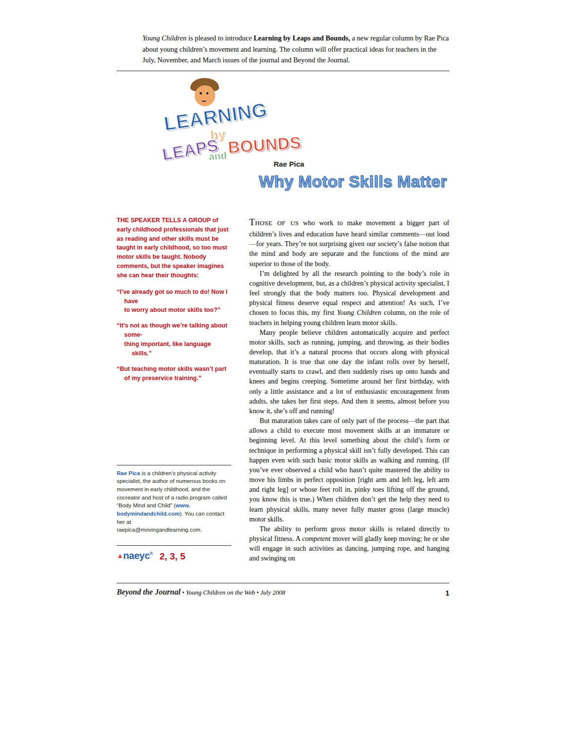Young Children is pleased to introduce Learning by Leaps and Bounds, a new regular column by Rae Pica about young children’s movement and learning. The column will offer practical ideas for teachers in the July, November, and March issues of the journal and Beyond the Journal.
LEARNING
by
LEAPS
and
BOUNDS
Rae Pica
Why Motor Skills Matter
The speaker tells a group of early childhood professionals that just as read­ing and other skills must be taught in early childhood, so too must motor skills be taught. Nobody comments, but the speaker imagines she can hear their thoughts:
“I’ve already got so much to do! Now I have to worry about motor skills too?”
“It’s not as though we’re talking about some­thing important, like language skills.”
“But teaching motor skills wasn’t part of my preservice training.”
Rae Pica is a children’s physical activity specialist, the author of numerous books on movement in early childhood, and the cocreator and host of a radio program called “Body Mind and Child” (www.
bodymindandchild.com). You can contact her at
raepica@movingandlearning.com.
▲naeyc®
2, 3, 5
Those of us who work to make movement a bigger part of children’s lives and education have heard similar comments—out loud—for years. They’re not surprising given our society’s false notion that the mind and body are sepa­rate and the functions of the mind are superior to those of the body.
I’m delighted by all the research pointing to the body’s role in cognitive development, but, as a children’s physical activity specialist, I feel strongly that the body matters too. Physical development and physical fitness deserve equal respect and attention! As such, I’ve chosen to focus this, my first Young Children column, on the role of teachers in helping young children learn motor skills.
Many people believe children automatically acquire and perfect motor skills, such as running, jumping, and throwing, as their bodies develop, that it’s a natural process that occurs along with physical maturation. It is true that one day the infant rolls over by herself, eventually starts to crawl, and then suddenly rises up onto hands and knees and begins creeping. Sometime around her first birthday, with only a little assistance and a lot of enthusias­tic encouragement from adults, she takes her first steps. And then it seems, almost before you know it, she’s off and running!
But maturation takes care of only part of the process—the part that allows a child to execute most movement skills at an immature or beginning level. At this level something about the child’s form or technique in performing a physical skill isn’t fully developed. This can happen even with such basic motor skills as walking and running. (If you’ve ever observed a child who hasn’t quite mastered the ability to move his limbs in perfect opposition [right arm and left leg, left arm and right leg] or whose feet roll in, pinky toes lifting off the ground, you know this is true.) When children don’t get the help they need to learn physical skills, many never fully master gross (large muscle) motor skills.
The ability to perform gross motor skills is related directly to physical fitness. A competent mover will gladly keep moving; he or she will engage in such activities as dancing, jumping rope, and hanging and swinging on
Beyond the Journal • Young Children on the Web • July 2008 1